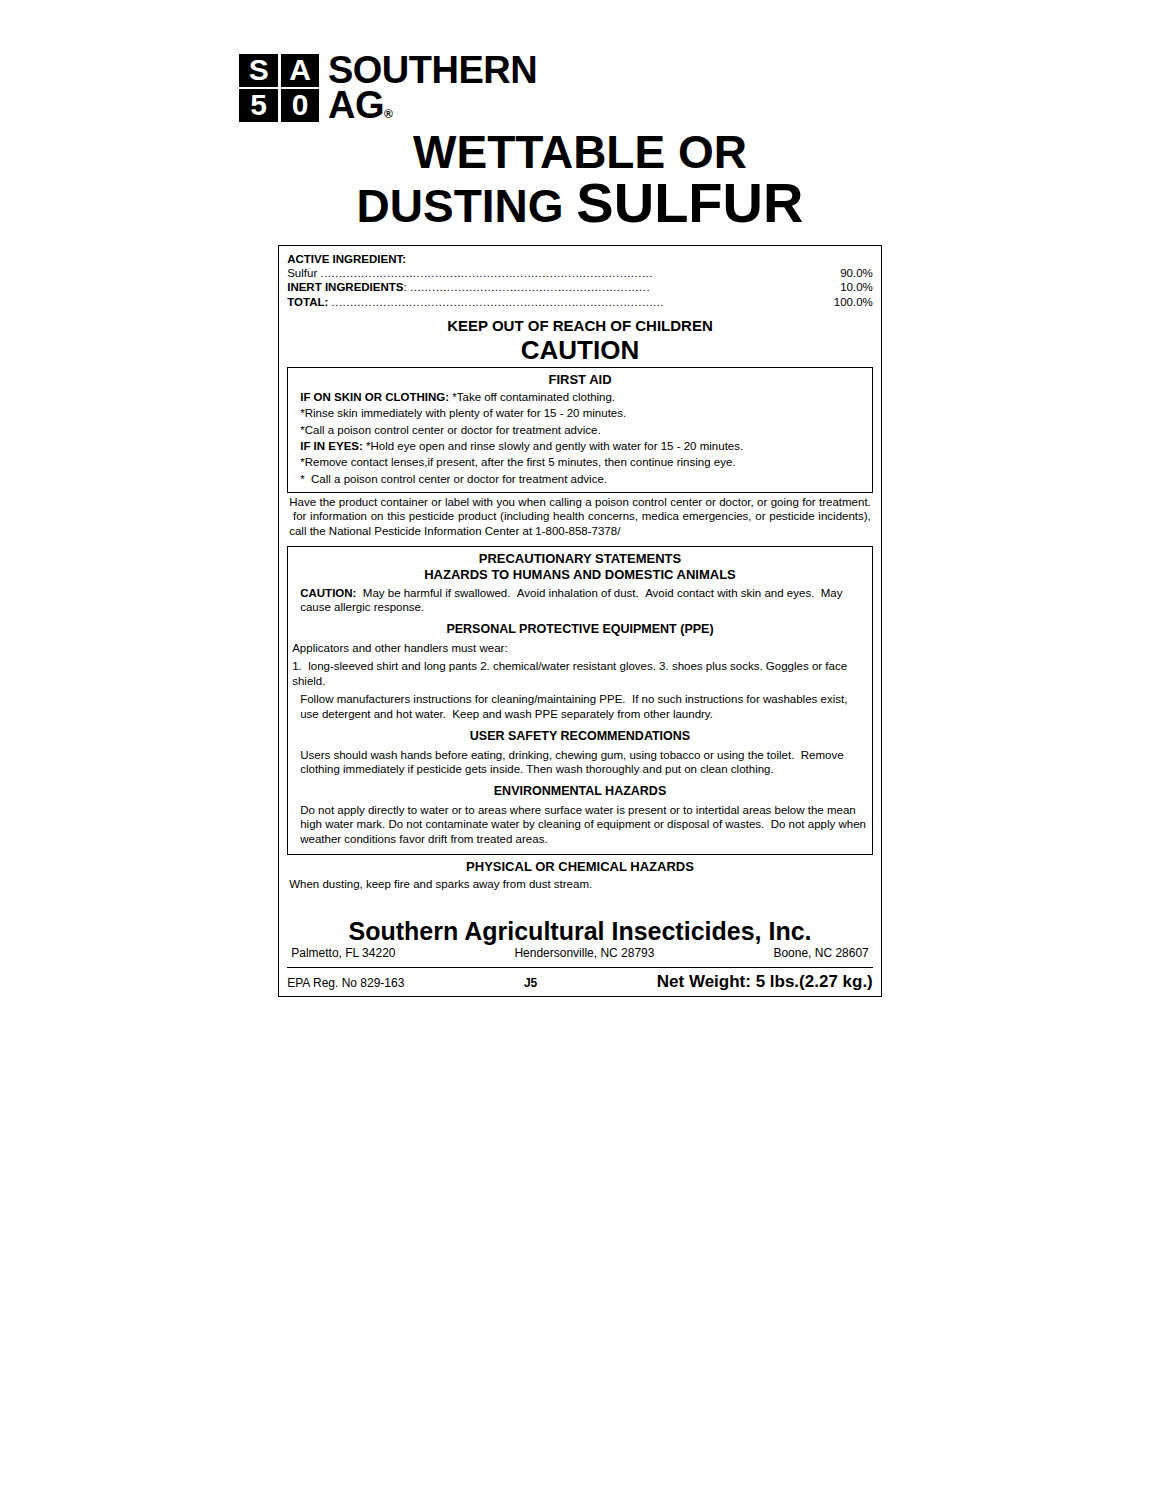SASOUTHERN
50 AG®
WETTABLE OR
DUSTING SULFUR
ACTIVE INGREDIENT:
Sulfur .......................................................................................... 90.0%
INERT INGREDIENTS: ................................................................. 10.0%
TOTAL: .......................................................................................... 100.0%
KEEP OUT OF REACH OF CHILDREN
CAUTION
FIRST AID
IF ON SKIN OR CLOTHING: *Take off contaminated clothing.
*Rinse skin immediately with plenty of water for 15 - 20 minutes.
*Call a poison control center or doctor for treatment advice.
IF IN EYES: *Hold eye open and rinse slowly and gently with water for 15 - 20 minutes.
*Remove contact lenses,if present, after the first 5 minutes, then continue rinsing eye.
* Call a poison control center or doctor for treatment advice.
Have the product container or label with you when calling a poison control center or doctor, or going for treatment. for information on this pesticide product (including health concerns, medica emergencies, or pesticide incidents), call the National Pesticide Information Center at 1-800-858-7378/
PRECAUTIONARY STATEMENTS
HAZARDS TO HUMANS AND DOMESTIC ANIMALS
CAUTION: May be harmful if swallowed. Avoid inhalation of dust. Avoid contact with skin and eyes. May cause allergic response.
PERSONAL PROTECTIVE EQUIPMENT (PPE)
Applicators and other handlers must wear:
1. long-sleeved shirt and long pants 2. chemical/water resistant gloves. 3. shoes plus socks. Goggles or face shield.
Follow manufacturers instructions for cleaning/maintaining PPE. If no such instructions for washables exist, use detergent and hot water. Keep and wash PPE separately from other laundry.
USER SAFETY RECOMMENDATIONS
Users should wash hands before eating, drinking, chewing gum, using tobacco or using the toilet. Remove clothing immediately if pesticide gets inside. Then wash thoroughly and put on clean clothing.
ENVIRONMENTAL HAZARDS
Do not apply directly to water or to areas where surface water is present or to intertidal areas below the mean high water mark. Do not contaminate water by cleaning of equipment or disposal of wastes. Do not apply when weather conditions favor drift from treated areas.
PHYSICAL OR CHEMICAL HAZARDS
When dusting, keep fire and sparks away from dust stream.
Southern Agricultural Insecticides, Inc.
Palmetto, FL 34220 Hendersonville, NC 28793 Boone, NC 28607
EPA Reg. No 829-163 J5 Net Weight: 5 lbs.(2.27 kg.)